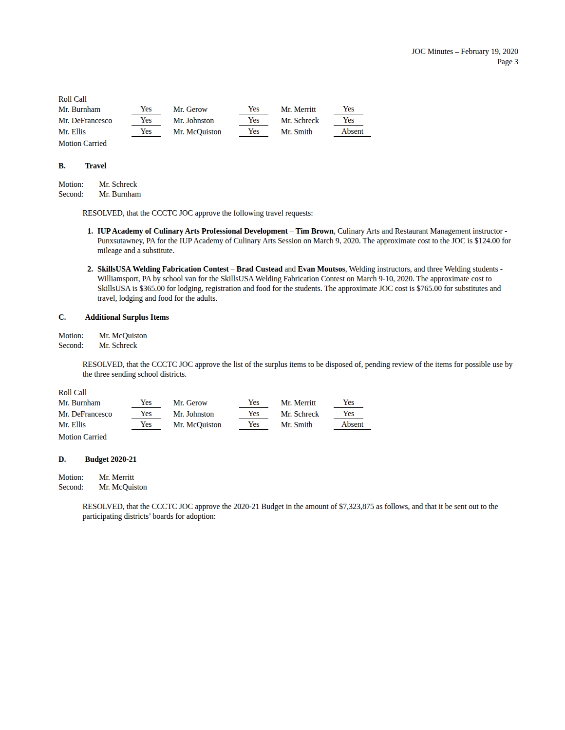JOC Minutes – February 19, 2020
Page 3
Roll Call
| Mr. Burnham | Yes | Mr. Gerow | Yes | Mr. Merritt | Yes |
| Mr. DeFrancesco | Yes | Mr. Johnston | Yes | Mr. Schreck | Yes |
| Mr. Ellis | Yes | Mr. McQuiston | Yes | Mr. Smith | Absent |
Motion Carried
B. Travel
| Motion: | Mr. Schreck |
| Second: | Mr. Burnham |
RESOLVED, that the CCCTC JOC approve the following travel requests:
IUP Academy of Culinary Arts Professional Development – Tim Brown, Culinary Arts and Restaurant Management instructor - Punxsutawney, PA for the IUP Academy of Culinary Arts Session on March 9, 2020. The approximate cost to the JOC is $124.00 for mileage and a substitute.
SkillsUSA Welding Fabrication Contest – Brad Custead and Evan Moutsos, Welding instructors, and three Welding students - Williamsport, PA by school van for the SkillsUSA Welding Fabrication Contest on March 9-10, 2020. The approximate cost to SkillsUSA is $365.00 for lodging, registration and food for the students. The approximate JOC cost is $765.00 for substitutes and travel, lodging and food for the adults.
C. Additional Surplus Items
| Motion: | Mr. McQuiston |
| Second: | Mr. Schreck |
RESOLVED, that the CCCTC JOC approve the list of the surplus items to be disposed of, pending review of the items for possible use by the three sending school districts.
Roll Call
| Mr. Burnham | Yes | Mr. Gerow | Yes | Mr. Merritt | Yes |
| Mr. DeFrancesco | Yes | Mr. Johnston | Yes | Mr. Schreck | Yes |
| Mr. Ellis | Yes | Mr. McQuiston | Yes | Mr. Smith | Absent |
Motion Carried
D. Budget 2020-21
| Motion: | Mr. Merritt |
| Second: | Mr. McQuiston |
RESOLVED, that the CCCTC JOC approve the 2020-21 Budget in the amount of $7,323,875 as follows, and that it be sent out to the participating districts’ boards for adoption: